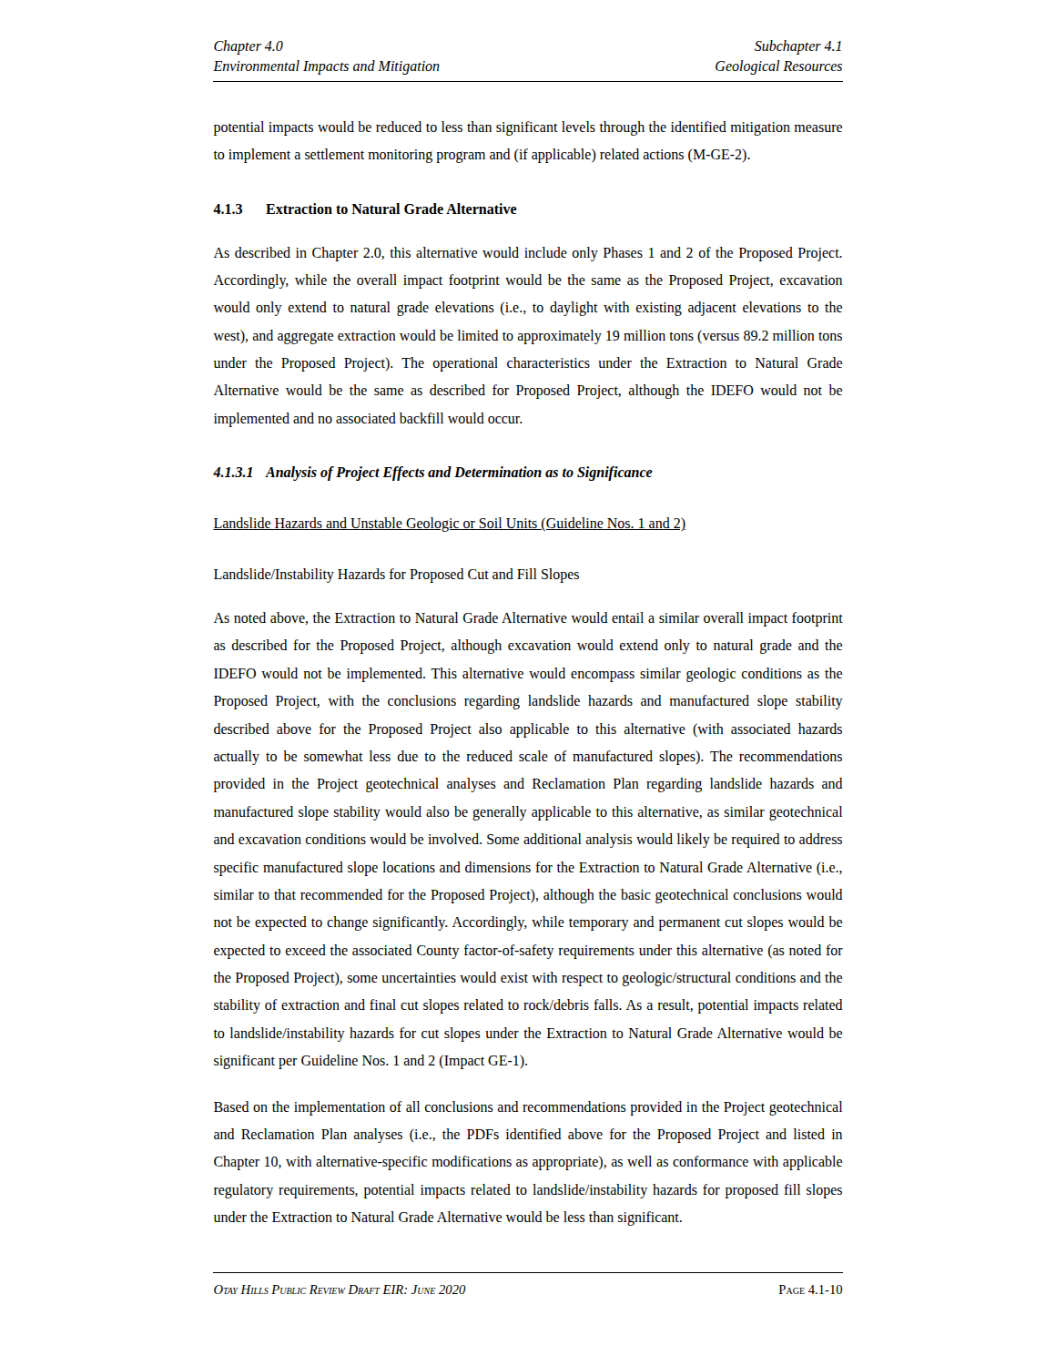Chapter 4.0
Environmental Impacts and Mitigation
Subchapter 4.1
Geological Resources
potential impacts would be reduced to less than significant levels through the identified mitigation measure to implement a settlement monitoring program and (if applicable) related actions (M-GE-2).
4.1.3 Extraction to Natural Grade Alternative
As described in Chapter 2.0, this alternative would include only Phases 1 and 2 of the Proposed Project. Accordingly, while the overall impact footprint would be the same as the Proposed Project, excavation would only extend to natural grade elevations (i.e., to daylight with existing adjacent elevations to the west), and aggregate extraction would be limited to approximately 19 million tons (versus 89.2 million tons under the Proposed Project). The operational characteristics under the Extraction to Natural Grade Alternative would be the same as described for Proposed Project, although the IDEFO would not be implemented and no associated backfill would occur.
4.1.3.1 Analysis of Project Effects and Determination as to Significance
Landslide Hazards and Unstable Geologic or Soil Units (Guideline Nos. 1 and 2)
Landslide/Instability Hazards for Proposed Cut and Fill Slopes
As noted above, the Extraction to Natural Grade Alternative would entail a similar overall impact footprint as described for the Proposed Project, although excavation would extend only to natural grade and the IDEFO would not be implemented. This alternative would encompass similar geologic conditions as the Proposed Project, with the conclusions regarding landslide hazards and manufactured slope stability described above for the Proposed Project also applicable to this alternative (with associated hazards actually to be somewhat less due to the reduced scale of manufactured slopes). The recommendations provided in the Project geotechnical analyses and Reclamation Plan regarding landslide hazards and manufactured slope stability would also be generally applicable to this alternative, as similar geotechnical and excavation conditions would be involved. Some additional analysis would likely be required to address specific manufactured slope locations and dimensions for the Extraction to Natural Grade Alternative (i.e., similar to that recommended for the Proposed Project), although the basic geotechnical conclusions would not be expected to change significantly. Accordingly, while temporary and permanent cut slopes would be expected to exceed the associated County factor-of-safety requirements under this alternative (as noted for the Proposed Project), some uncertainties would exist with respect to geologic/structural conditions and the stability of extraction and final cut slopes related to rock/debris falls. As a result, potential impacts related to landslide/instability hazards for cut slopes under the Extraction to Natural Grade Alternative would be significant per Guideline Nos. 1 and 2 (Impact GE-1).
Based on the implementation of all conclusions and recommendations provided in the Project geotechnical and Reclamation Plan analyses (i.e., the PDFs identified above for the Proposed Project and listed in Chapter 10, with alternative-specific modifications as appropriate), as well as conformance with applicable regulatory requirements, potential impacts related to landslide/instability hazards for proposed fill slopes under the Extraction to Natural Grade Alternative would be less than significant.
Otay Hills Public Review Draft EIR: June 2020
Page 4.1-10